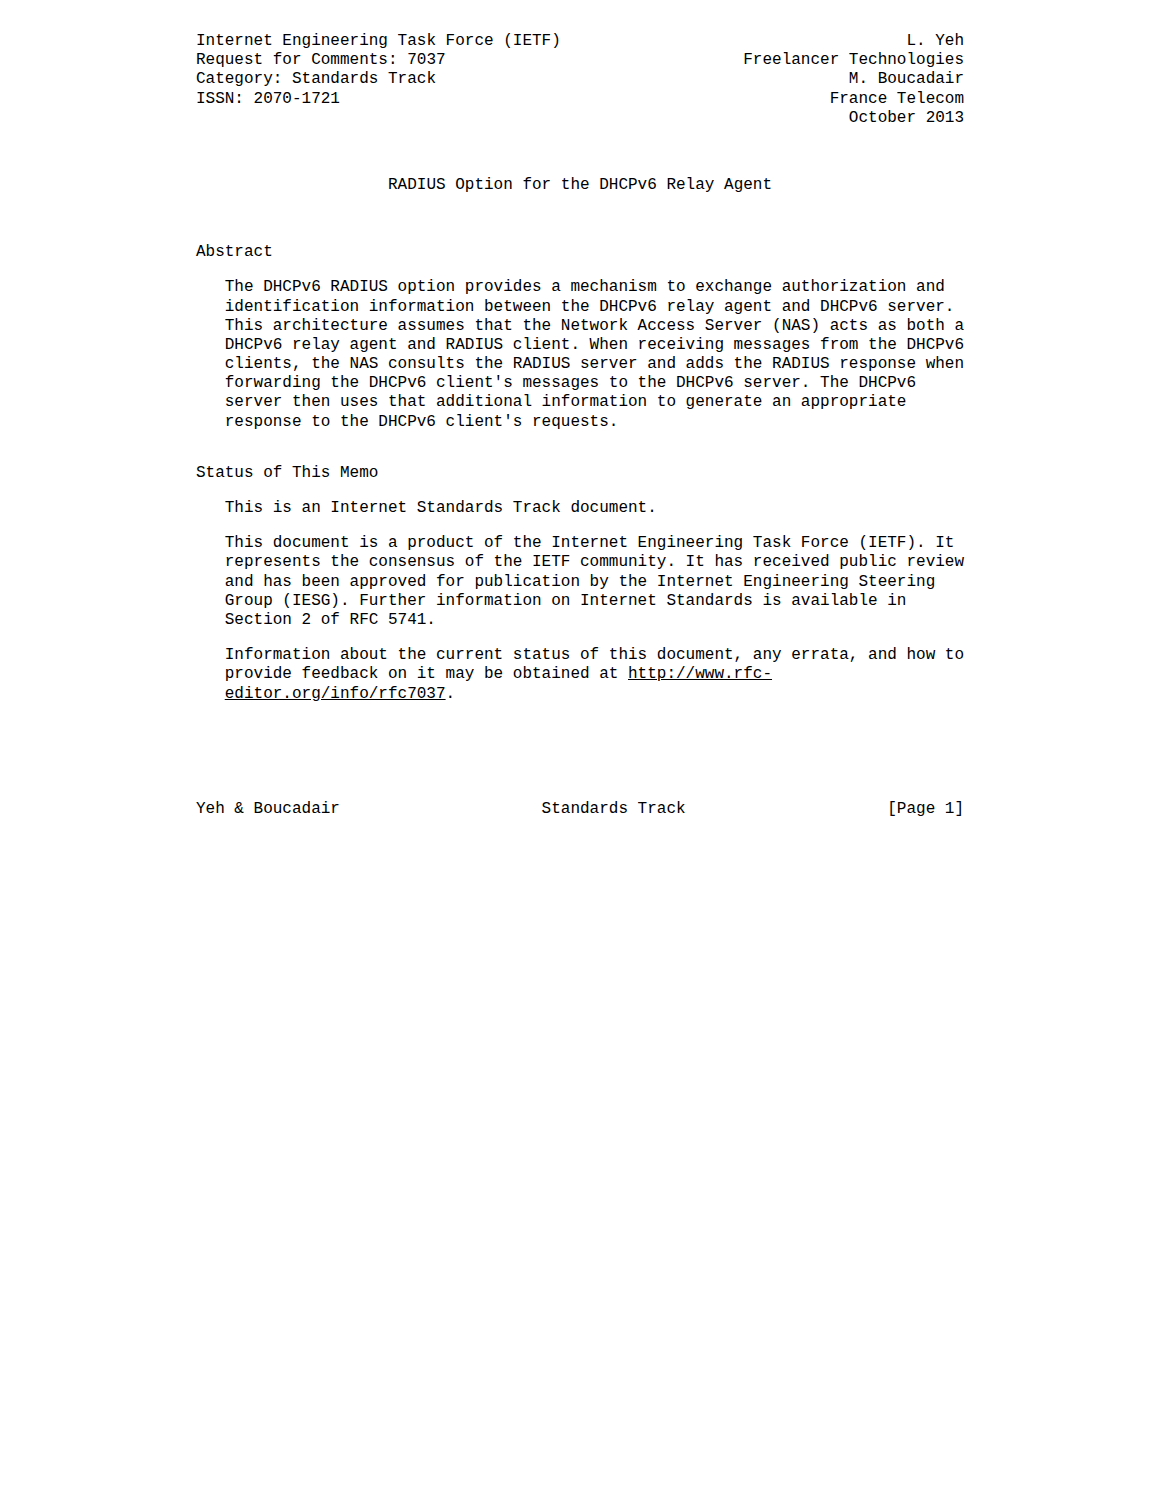| Internet Engineering Task Force (IETF) | L. Yeh |
| Request for Comments: 7037 | Freelancer Technologies |
| Category: Standards Track | M. Boucadair |
| ISSN: 2070-1721 | France Telecom |
| | October 2013 |
RADIUS Option for the DHCPv6 Relay Agent
Abstract
The DHCPv6 RADIUS option provides a mechanism to exchange authorization and identification information between the DHCPv6 relay agent and DHCPv6 server. This architecture assumes that the Network Access Server (NAS) acts as both a DHCPv6 relay agent and RADIUS client. When receiving messages from the DHCPv6 clients, the NAS consults the RADIUS server and adds the RADIUS response when forwarding the DHCPv6 client's messages to the DHCPv6 server. The DHCPv6 server then uses that additional information to generate an appropriate response to the DHCPv6 client's requests.
Status of This Memo
This is an Internet Standards Track document.
This document is a product of the Internet Engineering Task Force (IETF). It represents the consensus of the IETF community. It has received public review and has been approved for publication by the Internet Engineering Steering Group (IESG). Further information on Internet Standards is available in Section 2 of RFC 5741.
Information about the current status of this document, any errata, and how to provide feedback on it may be obtained at http://www.rfc-editor.org/info/rfc7037.
Yeh & Boucadair Standards Track [Page 1]